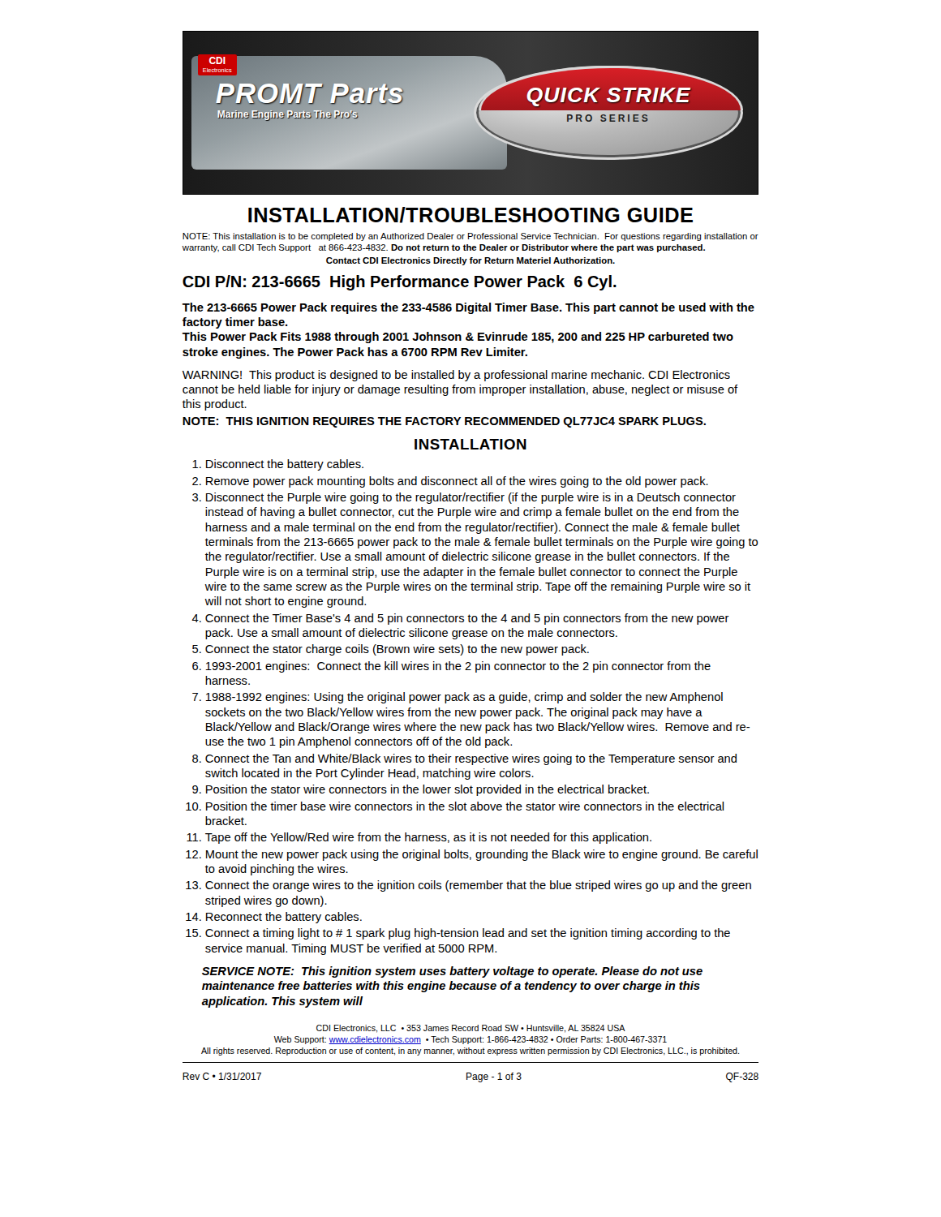CDIElectronics
PROMT Parts
Marine Engine Parts The Pro's
QUICK STRIKE
PRO SERIES
INSTALLATION/TROUBLESHOOTING GUIDE
NOTE: This installation is to be completed by an Authorized Dealer or Professional Service Technician. For questions regarding installation or warranty, call CDI Tech Support at 866-423-4832. Do not return to the Dealer or Distributor where the part was purchased.
Contact CDI Electronics Directly for Return Materiel Authorization.
CDI P/N: 213-6665 High Performance Power Pack 6 Cyl.
The 213-6665 Power Pack requires the 233-4586 Digital Timer Base. This part cannot be used with the factory timer base.
This Power Pack Fits 1988 through 2001 Johnson & Evinrude 185, 200 and 225 HP carbureted two stroke engines. The Power Pack has a 6700 RPM Rev Limiter.
WARNING! This product is designed to be installed by a professional marine mechanic. CDI Electronics cannot be held liable for injury or damage resulting from improper installation, abuse, neglect or misuse of this product.
NOTE: THIS IGNITION REQUIRES THE FACTORY RECOMMENDED QL77JC4 SPARK PLUGS.
INSTALLATION
Disconnect the battery cables.
Remove power pack mounting bolts and disconnect all of the wires going to the old power pack.
Disconnect the Purple wire going to the regulator/rectifier (if the purple wire is in a Deutsch connector instead of having a bullet connector, cut the Purple wire and crimp a female bullet on the end from the harness and a male terminal on the end from the regulator/rectifier). Connect the male & female bullet terminals from the 213-6665 power pack to the male & female bullet terminals on the Purple wire going to the regulator/rectifier. Use a small amount of dielectric silicone grease in the bullet connectors. If the Purple wire is on a terminal strip, use the adapter in the female bullet connector to connect the Purple wire to the same screw as the Purple wires on the terminal strip. Tape off the remaining Purple wire so it will not short to engine ground.
Connect the Timer Base's 4 and 5 pin connectors to the 4 and 5 pin connectors from the new power pack. Use a small amount of dielectric silicone grease on the male connectors.
Connect the stator charge coils (Brown wire sets) to the new power pack.
1993-2001 engines: Connect the kill wires in the 2 pin connector to the 2 pin connector from the harness.
1988-1992 engines: Using the original power pack as a guide, crimp and solder the new Amphenol sockets on the two Black/Yellow wires from the new power pack. The original pack may have a Black/Yellow and Black/Orange wires where the new pack has two Black/Yellow wires. Remove and re-use the two 1 pin Amphenol connectors off of the old pack.
Connect the Tan and White/Black wires to their respective wires going to the Temperature sensor and switch located in the Port Cylinder Head, matching wire colors.
Position the stator wire connectors in the lower slot provided in the electrical bracket.
Position the timer base wire connectors in the slot above the stator wire connectors in the electrical bracket.
Tape off the Yellow/Red wire from the harness, as it is not needed for this application.
Mount the new power pack using the original bolts, grounding the Black wire to engine ground. Be careful to avoid pinching the wires.
Connect the orange wires to the ignition coils (remember that the blue striped wires go up and the green striped wires go down).
Reconnect the battery cables.
Connect a timing light to # 1 spark plug high-tension lead and set the ignition timing according to the service manual. Timing MUST be verified at 5000 RPM.
SERVICE NOTE: This ignition system uses battery voltage to operate. Please do not use maintenance free batteries with this engine because of a tendency to over charge in this application. This system will
CDI Electronics, LLC • 353 James Record Road SW • Huntsville, AL 35824 USA
Web Support: www.cdielectronics.com • Tech Support: 1-866-423-4832 • Order Parts: 1-800-467-3371
All rights reserved. Reproduction or use of content, in any manner, without express written permission by CDI Electronics, LLC., is prohibited.
Rev C • 1/31/2017 Page - 1 of 3 QF-328